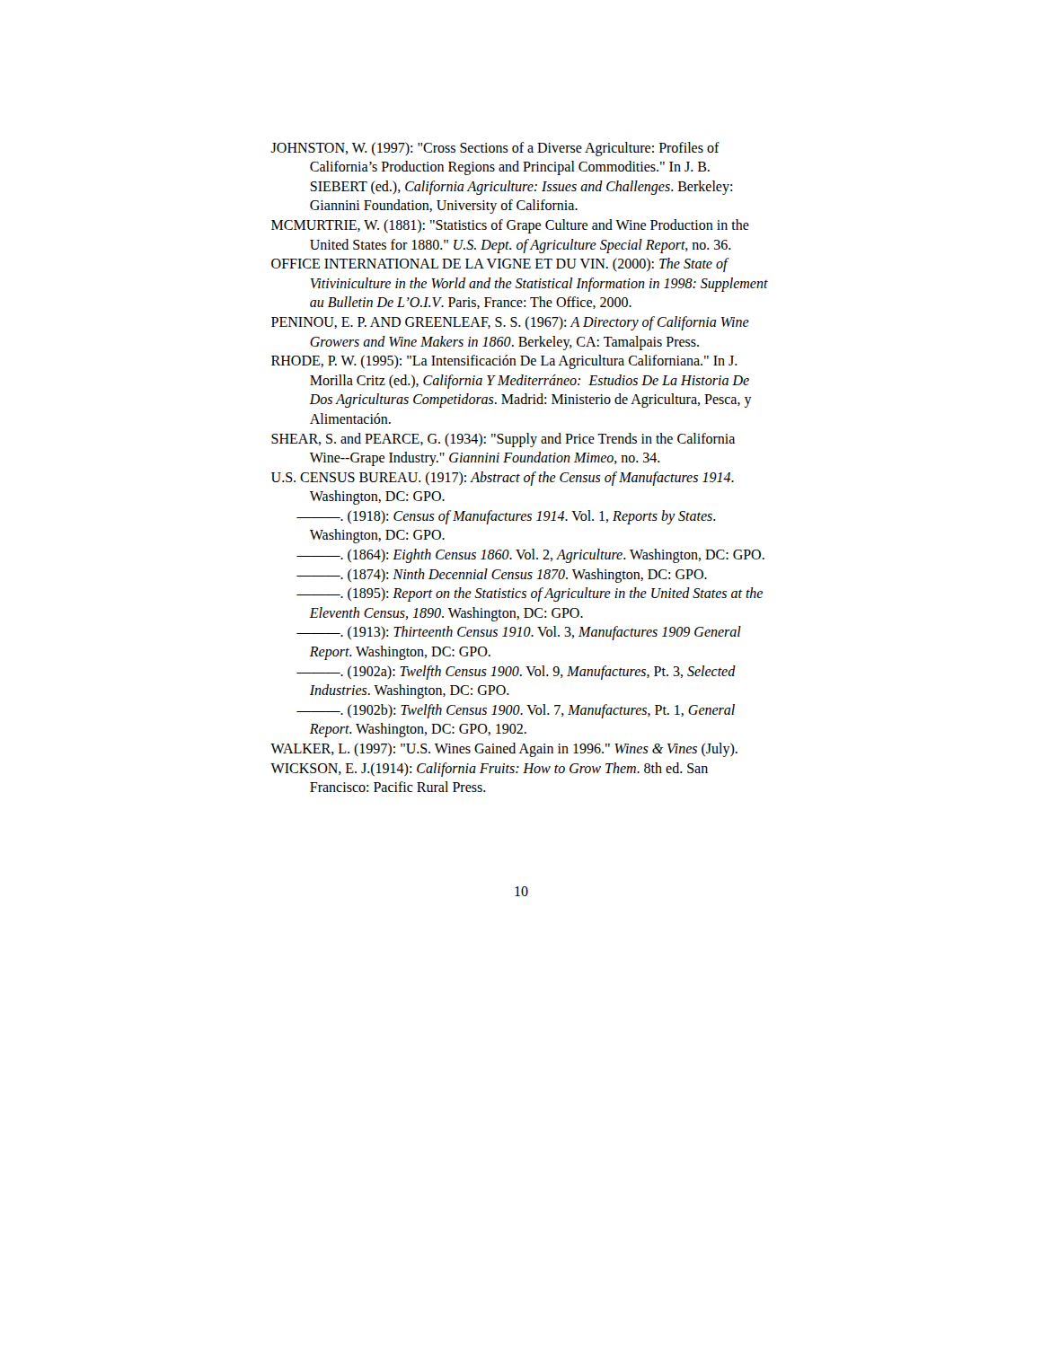JOHNSTON, W. (1997): "Cross Sections of a Diverse Agriculture: Profiles of California’s Production Regions and Principal Commodities." In J. B. SIEBERT (ed.), California Agriculture: Issues and Challenges. Berkeley: Giannini Foundation, University of California.
MCMURTRIE, W. (1881): "Statistics of Grape Culture and Wine Production in the United States for 1880." U.S. Dept. of Agriculture Special Report, no. 36.
OFFICE INTERNATIONAL DE LA VIGNE ET DU VIN. (2000): The State of Vitiviniculture in the World and the Statistical Information in 1998: Supplement au Bulletin De L’O.I.V. Paris, France: The Office, 2000.
PENINOU, E. P. AND GREENLEAF, S. S. (1967): A Directory of California Wine Growers and Wine Makers in 1860. Berkeley, CA: Tamalpais Press.
RHODE, P. W. (1995): "La Intensificación De La Agricultura Californiana." In J. Morilla Critz (ed.), California Y Mediterráneo: Estudios De La Historia De Dos Agriculturas Competidoras. Madrid: Ministerio de Agricultura, Pesca, y Alimentación.
SHEAR, S. and PEARCE, G. (1934): "Supply and Price Trends in the California Wine--Grape Industry." Giannini Foundation Mimeo, no. 34.
U.S. CENSUS BUREAU. (1917): Abstract of the Census of Manufactures 1914. Washington, DC: GPO.
———. (1918): Census of Manufactures 1914. Vol. 1, Reports by States. Washington, DC: GPO.
———. (1864): Eighth Census 1860. Vol. 2, Agriculture. Washington, DC: GPO.
———. (1874): Ninth Decennial Census 1870. Washington, DC: GPO.
———. (1895): Report on the Statistics of Agriculture in the United States at the Eleventh Census, 1890. Washington, DC: GPO.
———. (1913): Thirteenth Census 1910. Vol. 3, Manufactures 1909 General Report. Washington, DC: GPO.
———. (1902a): Twelfth Census 1900. Vol. 9, Manufactures, Pt. 3, Selected Industries. Washington, DC: GPO.
———. (1902b): Twelfth Census 1900. Vol. 7, Manufactures, Pt. 1, General Report. Washington, DC: GPO, 1902.
WALKER, L. (1997): "U.S. Wines Gained Again in 1996." Wines & Vines (July).
WICKSON, E. J.(1914): California Fruits: How to Grow Them. 8th ed. San Francisco: Pacific Rural Press.
10